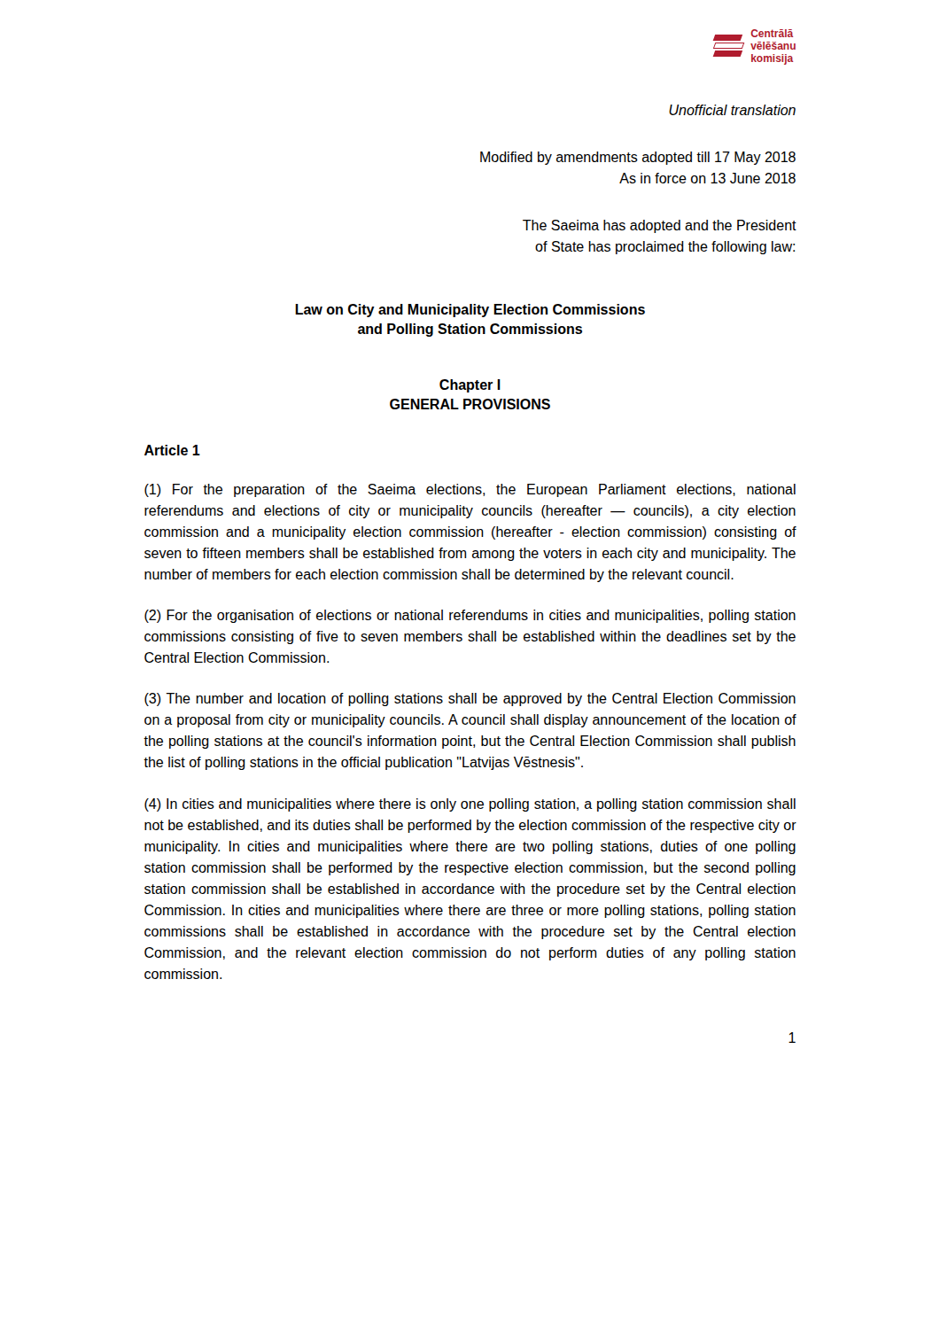Centrālā vēlēšanu komisija
Unofficial translation
Modified by amendments adopted till 17 May 2018
As in force on 13 June 2018
The Saeima has adopted and the President
of State has proclaimed the following law:
Law on City and Municipality Election Commissions
and Polling Station Commissions
Chapter I
GENERAL PROVISIONS
Article 1
(1) For the preparation of the Saeima elections, the European Parliament elections, national referendums and elections of city or municipality councils (hereafter — councils), a city election commission and a municipality election commission (hereafter - election commission) consisting of seven to fifteen members shall be established from among the voters in each city and municipality. The number of members for each election commission shall be determined by the relevant council.
(2) For the organisation of elections or national referendums in cities and municipalities, polling station commissions consisting of five to seven members shall be established within the deadlines set by the Central Election Commission.
(3) The number and location of polling stations shall be approved by the Central Election Commission on a proposal from city or municipality councils. A council shall display announcement of the location of the polling stations at the council's information point, but the Central Election Commission shall publish the list of polling stations in the official publication "Latvijas Vēstnesis".
(4) In cities and municipalities where there is only one polling station, a polling station commission shall not be established, and its duties shall be performed by the election commission of the respective city or municipality. In cities and municipalities where there are two polling stations, duties of one polling station commission shall be performed by the respective election commission, but the second polling station commission shall be established in accordance with the procedure set by the Central election Commission. In cities and municipalities where there are three or more polling stations, polling station commissions shall be established in accordance with the procedure set by the Central election Commission, and the relevant election commission do not perform duties of any polling station commission.
1